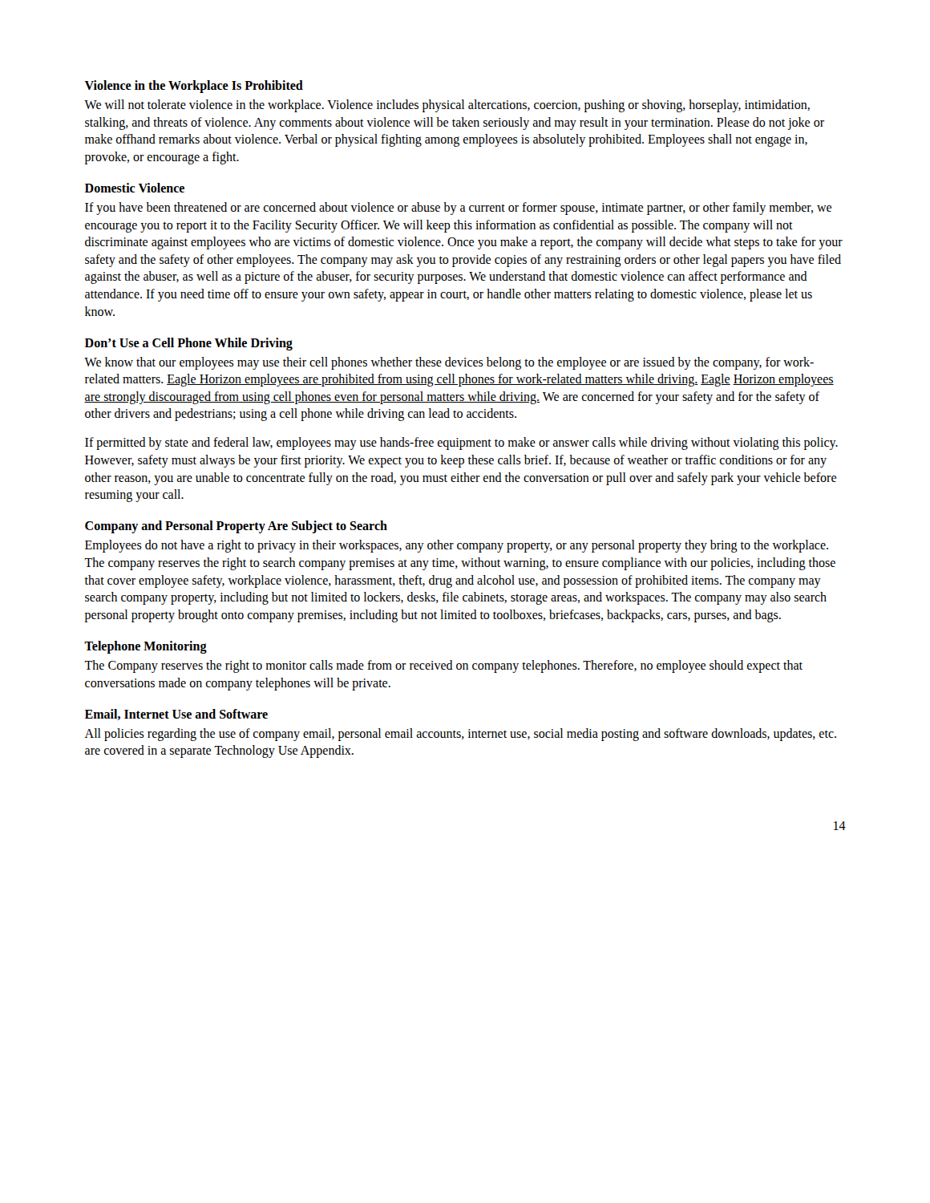Violence in the Workplace Is Prohibited
We will not tolerate violence in the workplace. Violence includes physical altercations, coercion, pushing or shoving, horseplay, intimidation, stalking, and threats of violence. Any comments about violence will be taken seriously and may result in your termination. Please do not joke or make offhand remarks about violence. Verbal or physical fighting among employees is absolutely prohibited. Employees shall not engage in, provoke, or encourage a fight.
Domestic Violence
If you have been threatened or are concerned about violence or abuse by a current or former spouse, intimate partner, or other family member, we encourage you to report it to the Facility Security Officer. We will keep this information as confidential as possible. The company will not discriminate against employees who are victims of domestic violence. Once you make a report, the company will decide what steps to take for your safety and the safety of other employees. The company may ask you to provide copies of any restraining orders or other legal papers you have filed against the abuser, as well as a picture of the abuser, for security purposes. We understand that domestic violence can affect performance and attendance. If you need time off to ensure your own safety, appear in court, or handle other matters relating to domestic violence, please let us know.
Don’t Use a Cell Phone While Driving
We know that our employees may use their cell phones whether these devices belong to the employee or are issued by the company, for work-related matters. Eagle Horizon employees are prohibited from using cell phones for work-related matters while driving. Eagle Horizon employees are strongly discouraged from using cell phones even for personal matters while driving. We are concerned for your safety and for the safety of other drivers and pedestrians; using a cell phone while driving can lead to accidents.
If permitted by state and federal law, employees may use hands-free equipment to make or answer calls while driving without violating this policy. However, safety must always be your first priority. We expect you to keep these calls brief. If, because of weather or traffic conditions or for any other reason, you are unable to concentrate fully on the road, you must either end the conversation or pull over and safely park your vehicle before resuming your call.
Company and Personal Property Are Subject to Search
Employees do not have a right to privacy in their workspaces, any other company property, or any personal property they bring to the workplace. The company reserves the right to search company premises at any time, without warning, to ensure compliance with our policies, including those that cover employee safety, workplace violence, harassment, theft, drug and alcohol use, and possession of prohibited items. The company may search company property, including but not limited to lockers, desks, file cabinets, storage areas, and workspaces. The company may also search personal property brought onto company premises, including but not limited to toolboxes, briefcases, backpacks, cars, purses, and bags.
Telephone Monitoring
The Company reserves the right to monitor calls made from or received on company telephones. Therefore, no employee should expect that conversations made on company telephones will be private.
Email, Internet Use and Software
All policies regarding the use of company email, personal email accounts, internet use, social media posting and software downloads, updates, etc. are covered in a separate Technology Use Appendix.
14